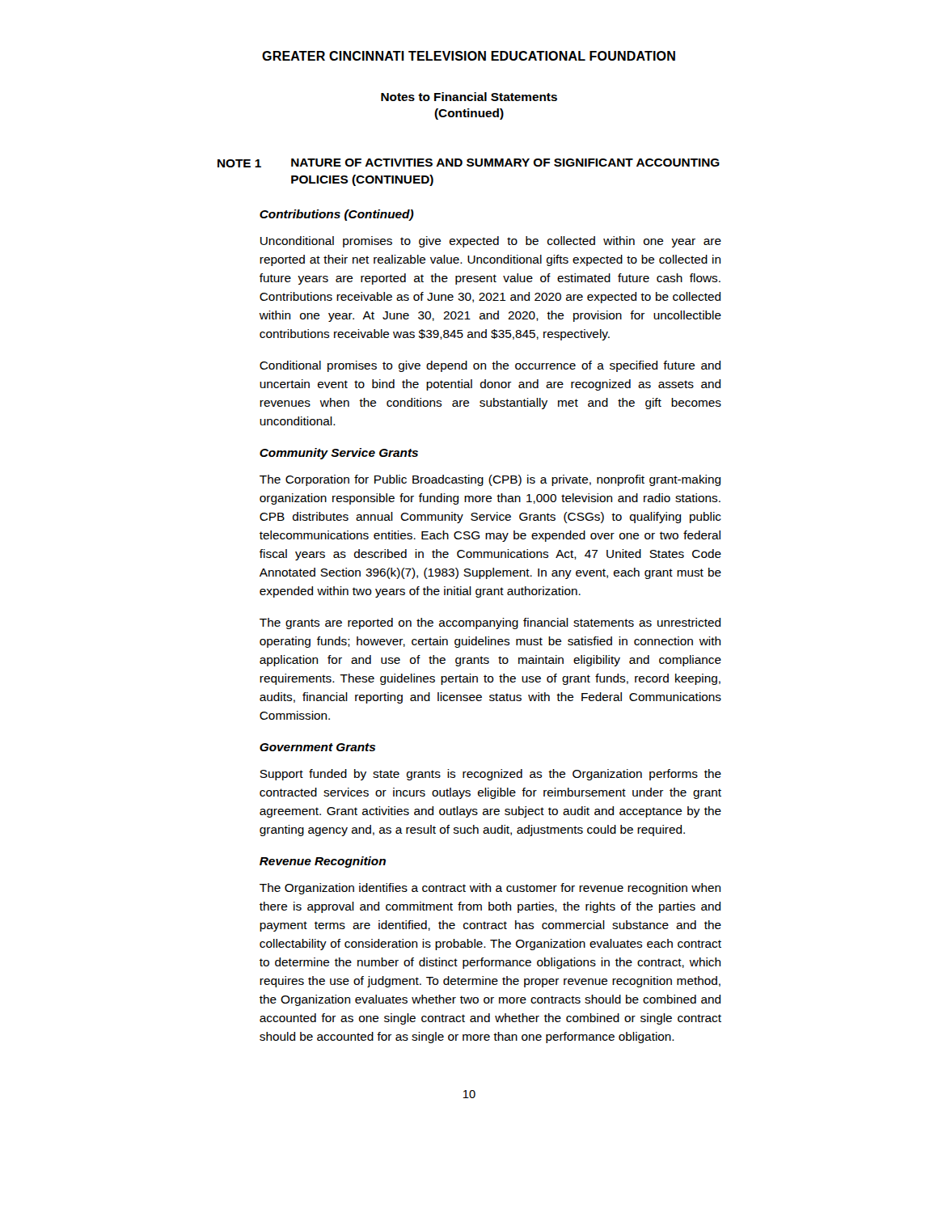GREATER CINCINNATI TELEVISION EDUCATIONAL FOUNDATION
Notes to Financial Statements
(Continued)
NOTE 1
NATURE OF ACTIVITIES AND SUMMARY OF SIGNIFICANT ACCOUNTING POLICIES (CONTINUED)
Contributions (Continued)
Unconditional promises to give expected to be collected within one year are reported at their net realizable value. Unconditional gifts expected to be collected in future years are reported at the present value of estimated future cash flows. Contributions receivable as of June 30, 2021 and 2020 are expected to be collected within one year. At June 30, 2021 and 2020, the provision for uncollectible contributions receivable was $39,845 and $35,845, respectively.
Conditional promises to give depend on the occurrence of a specified future and uncertain event to bind the potential donor and are recognized as assets and revenues when the conditions are substantially met and the gift becomes unconditional.
Community Service Grants
The Corporation for Public Broadcasting (CPB) is a private, nonprofit grant-making organization responsible for funding more than 1,000 television and radio stations. CPB distributes annual Community Service Grants (CSGs) to qualifying public telecommunications entities. Each CSG may be expended over one or two federal fiscal years as described in the Communications Act, 47 United States Code Annotated Section 396(k)(7), (1983) Supplement. In any event, each grant must be expended within two years of the initial grant authorization.
The grants are reported on the accompanying financial statements as unrestricted operating funds; however, certain guidelines must be satisfied in connection with application for and use of the grants to maintain eligibility and compliance requirements. These guidelines pertain to the use of grant funds, record keeping, audits, financial reporting and licensee status with the Federal Communications Commission.
Government Grants
Support funded by state grants is recognized as the Organization performs the contracted services or incurs outlays eligible for reimbursement under the grant agreement. Grant activities and outlays are subject to audit and acceptance by the granting agency and, as a result of such audit, adjustments could be required.
Revenue Recognition
The Organization identifies a contract with a customer for revenue recognition when there is approval and commitment from both parties, the rights of the parties and payment terms are identified, the contract has commercial substance and the collectability of consideration is probable. The Organization evaluates each contract to determine the number of distinct performance obligations in the contract, which requires the use of judgment. To determine the proper revenue recognition method, the Organization evaluates whether two or more contracts should be combined and accounted for as one single contract and whether the combined or single contract should be accounted for as single or more than one performance obligation.
10